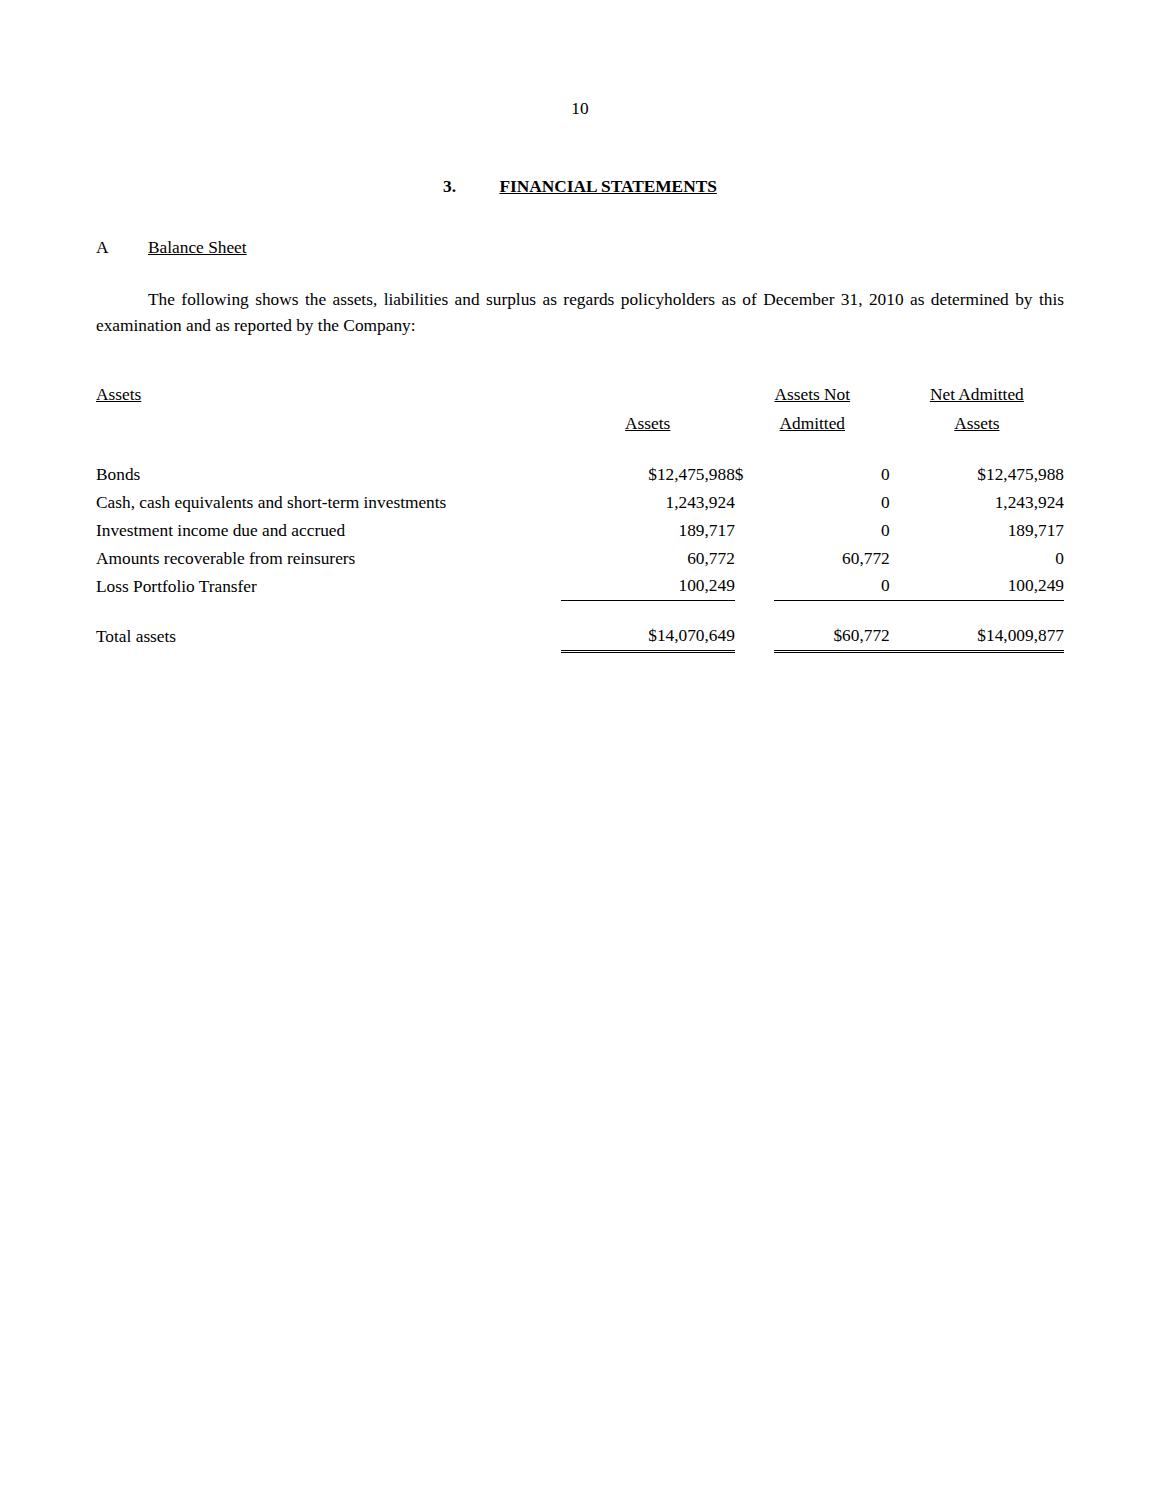10
3. FINANCIAL STATEMENTS
ABalance Sheet
The following shows the assets, liabilities and surplus as regards policyholders as of December 31, 2010 as determined by this examination and as reported by the Company:
| Assets | | Assets Not | Net Admitted |
| --- | --- | --- | --- |
| | Assets | Admitted | Assets |
| Bonds | $12,475,988 | $ | 0 | $12,475,988 |
| Cash, cash equivalents and short-term investments | 1,243,924 | | 0 | 1,243,924 |
| Investment income due and accrued | 189,717 | | 0 | 189,717 |
| Amounts recoverable from reinsurers | 60,772 | | 60,772 | 0 |
| Loss Portfolio Transfer | 100,249 | | 0 | 100,249 |
| Total assets | $14,070,649 | | $60,772 | $14,009,877 |